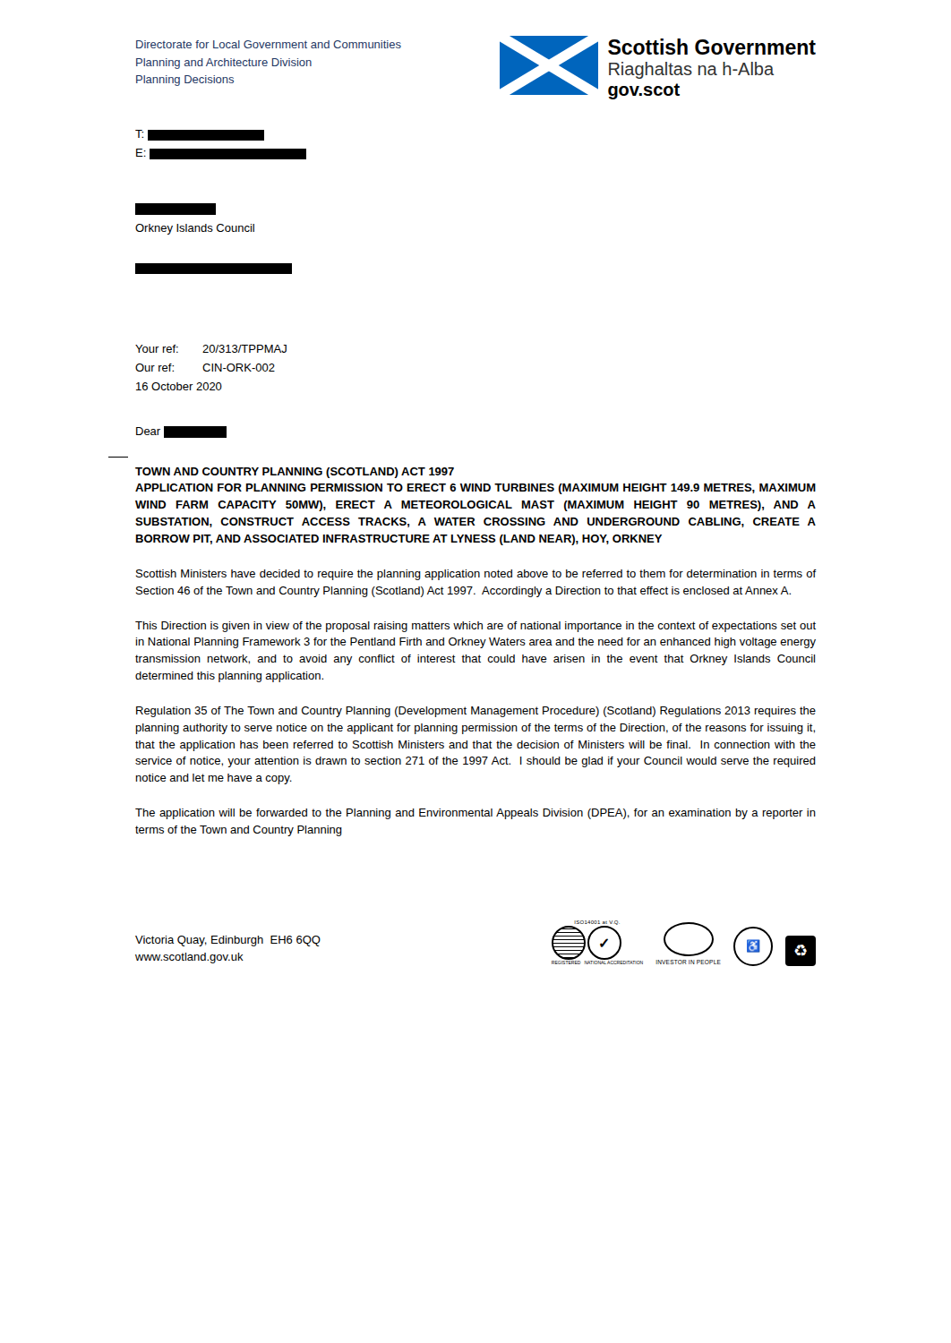Directorate for Local Government and Communities
Planning and Architecture Division
Planning Decisions
Scottish Government
Riaghaltas na h-Alba
gov.scot
T:
E:
Orkney Islands Council
Your ref: 20/313/TPPMAJ
Our ref: CIN-ORK-002
16 October 2020
Dear
Town and Country Planning (Scotland) Act 1997
Application for planning permission to erect 6 wind turbines (maximum height 149.9 metres, maximum wind farm capacity 50MW), erect a meteorological mast (maximum height 90 metres), and a substation, construct access tracks, a water crossing and underground cabling, create a borrow pit, and associated infrastructure at Lyness (land near), Hoy, Orkney
Scottish Ministers have decided to require the planning application noted above to be referred to them for determination in terms of Section 46 of the Town and Country Planning (Scotland) Act 1997. Accordingly a Direction to that effect is enclosed at Annex A.
This Direction is given in view of the proposal raising matters which are of national importance in the context of expectations set out in National Planning Framework 3 for the Pentland Firth and Orkney Waters area and the need for an enhanced high voltage energy transmission network, and to avoid any conflict of interest that could have arisen in the event that Orkney Islands Council determined this planning application.
Regulation 35 of The Town and Country Planning (Development Management Procedure) (Scotland) Regulations 2013 requires the planning authority to serve notice on the applicant for planning permission of the terms of the Direction, of the reasons for issuing it, that the application has been referred to Scottish Ministers and that the decision of Ministers will be final. In connection with the service of notice, your attention is drawn to section 271 of the 1997 Act. I should be glad if your Council would serve the required notice and let me have a copy.
The application will be forwarded to the Planning and Environmental Appeals Division (DPEA), for an examination by a reporter in terms of the Town and Country Planning
Victoria Quay, Edinburgh EH6 6QQ
www.scotland.gov.uk
ISO14001 at V.Q.
✓
REGISTERED NATIONAL ACCREDITATION
INVESTOR IN PEOPLE
♿
♻